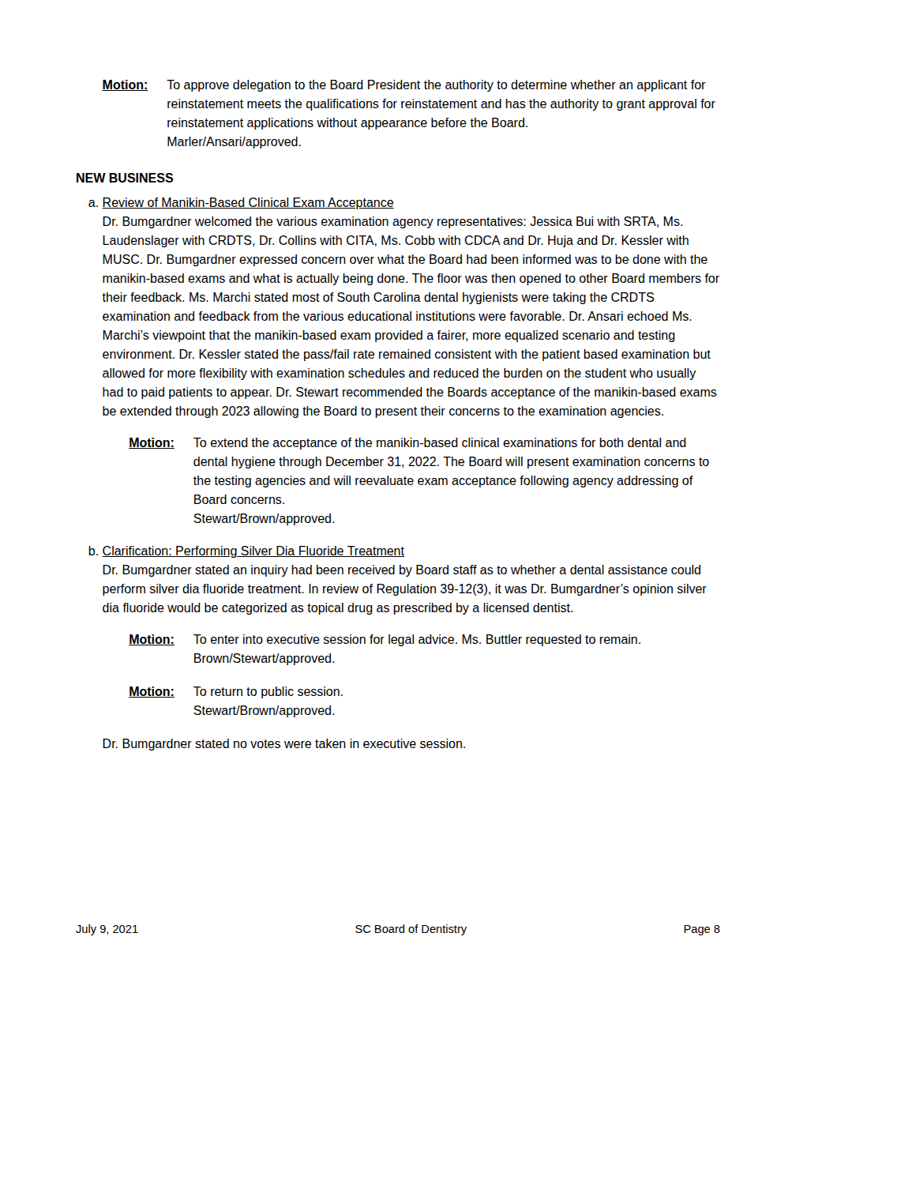Motion:
To approve delegation to the Board President the authority to determine whether an applicant for reinstatement meets the qualifications for reinstatement and has the authority to grant approval for reinstatement applications without appearance before the Board.
Marler/Ansari/approved.
NEW BUSINESS
Review of Manikin-Based Clinical Exam Acceptance
Dr. Bumgardner welcomed the various examination agency representatives: Jessica Bui with SRTA, Ms. Laudenslager with CRDTS, Dr. Collins with CITA, Ms. Cobb with CDCA and Dr. Huja and Dr. Kessler with MUSC. Dr. Bumgardner expressed concern over what the Board had been informed was to be done with the manikin-based exams and what is actually being done. The floor was then opened to other Board members for their feedback. Ms. Marchi stated most of South Carolina dental hygienists were taking the CRDTS examination and feedback from the various educational institutions were favorable. Dr. Ansari echoed Ms. Marchi’s viewpoint that the manikin-based exam provided a fairer, more equalized scenario and testing environment. Dr. Kessler stated the pass/fail rate remained consistent with the patient based examination but allowed for more flexibility with examination schedules and reduced the burden on the student who usually had to paid patients to appear. Dr. Stewart recommended the Boards acceptance of the manikin-based exams be extended through 2023 allowing the Board to present their concerns to the examination agencies.
Motion:
To extend the acceptance of the manikin-based clinical examinations for both dental and dental hygiene through December 31, 2022. The Board will present examination concerns to the testing agencies and will reevaluate exam acceptance following agency addressing of Board concerns.
Stewart/Brown/approved.
Clarification: Performing Silver Dia Fluoride Treatment
Dr. Bumgardner stated an inquiry had been received by Board staff as to whether a dental assistance could perform silver dia fluoride treatment. In review of Regulation 39-12(3), it was Dr. Bumgardner’s opinion silver dia fluoride would be categorized as topical drug as prescribed by a licensed dentist.
Motion:
To enter into executive session for legal advice. Ms. Buttler requested to remain.
Brown/Stewart/approved.
Motion:
To return to public session.
Stewart/Brown/approved.
Dr. Bumgardner stated no votes were taken in executive session.
July 9, 2021
SC Board of Dentistry
Page 8